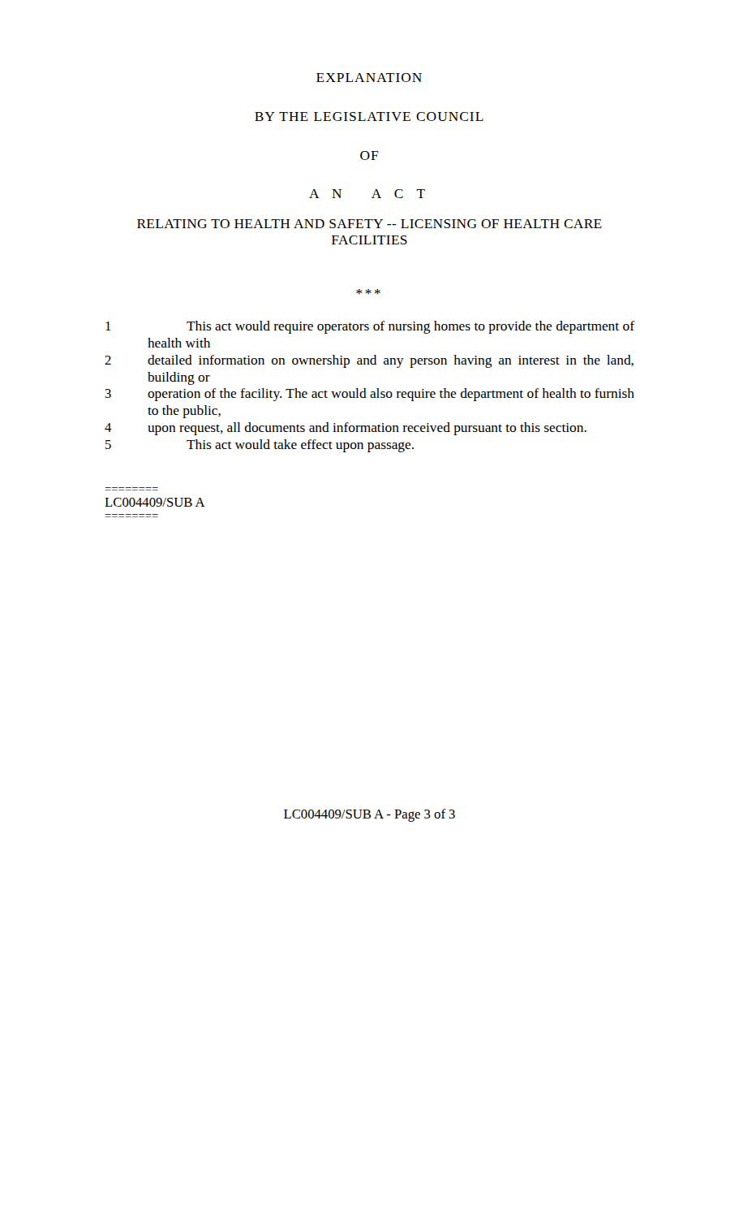EXPLANATION
BY THE LEGISLATIVE COUNCIL
OF
A N A C T
RELATING TO HEALTH AND SAFETY -- LICENSING OF HEALTH CARE FACILITIES
***
| 1 | This act would require operators of nursing homes to provide the department of health with |
| 2 | detailed information on ownership and any person having an interest in the land, building or |
| 3 | operation of the facility. The act would also require the department of health to furnish to the public, |
| 4 | upon request, all documents and information received pursuant to this section. |
| 5 | This act would take effect upon passage. |
========
LC004409/SUB A
========
LC004409/SUB A - Page 3 of 3